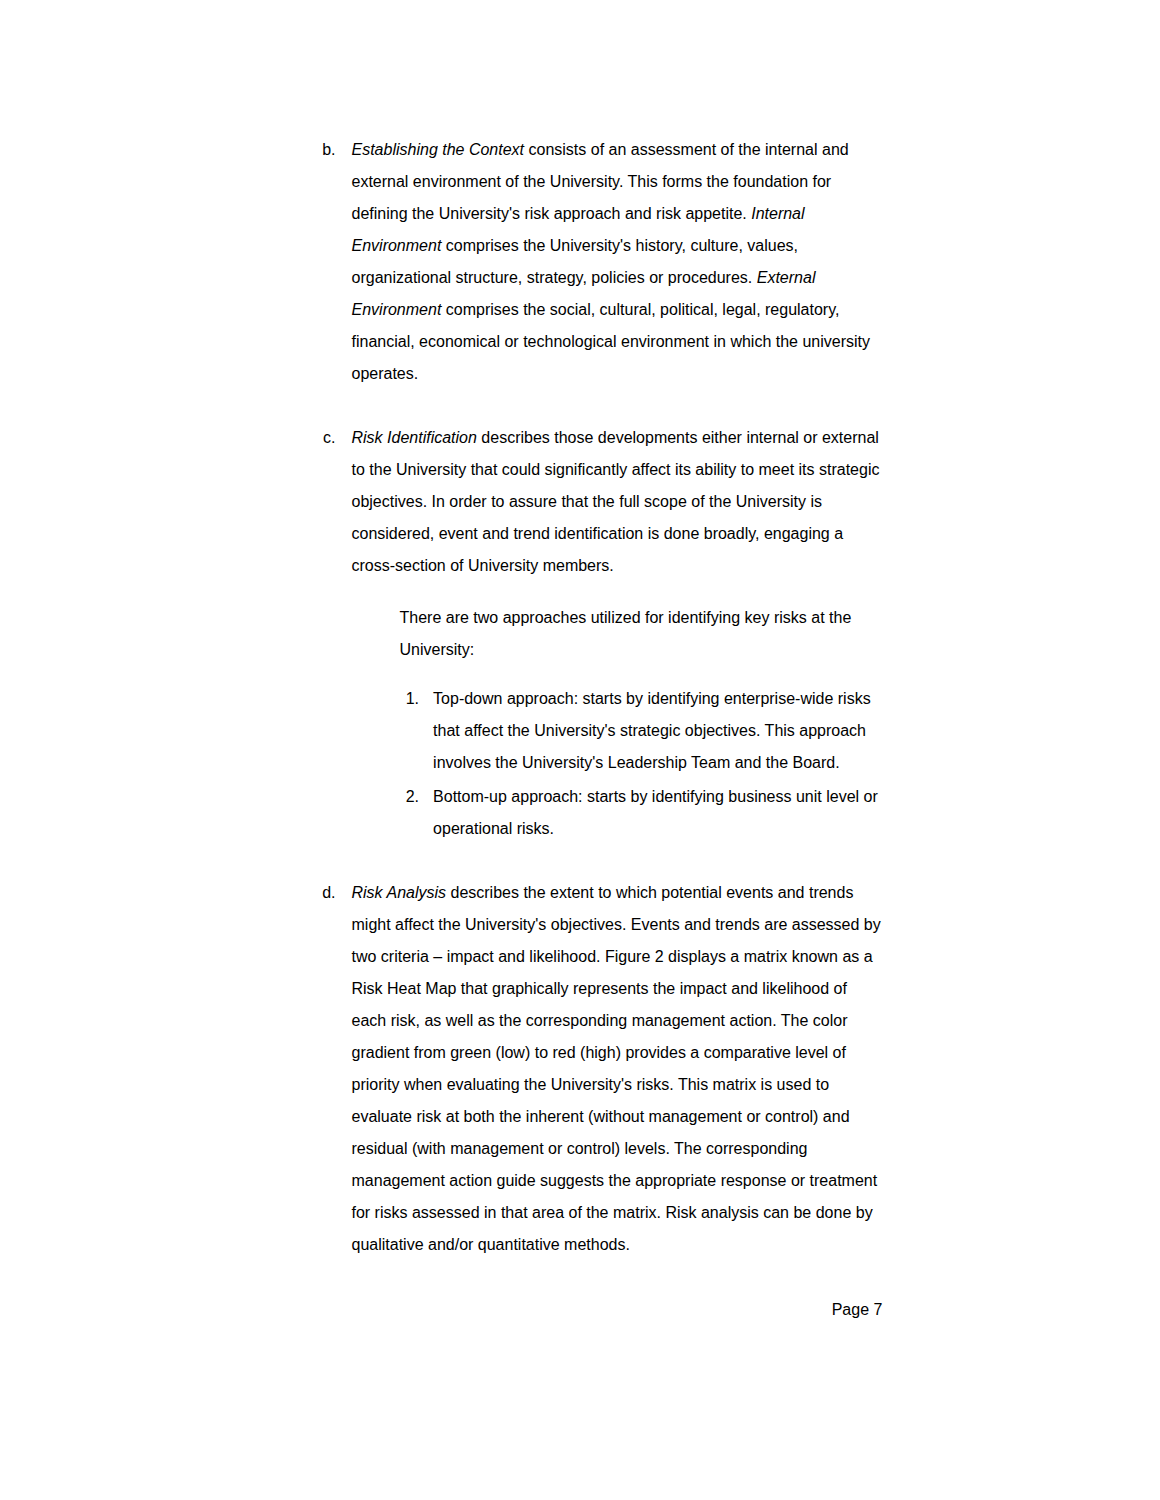Establishing the Context consists of an assessment of the internal and external environment of the University. This forms the foundation for defining the University's risk approach and risk appetite. Internal Environment comprises the University's history, culture, values, organizational structure, strategy, policies or procedures. External Environment comprises the social, cultural, political, legal, regulatory, financial, economical or technological environment in which the university operates.
Risk Identification describes those developments either internal or external to the University that could significantly affect its ability to meet its strategic objectives. In order to assure that the full scope of the University is considered, event and trend identification is done broadly, engaging a cross-section of University members.
There are two approaches utilized for identifying key risks at the University:
Top-down approach: starts by identifying enterprise-wide risks that affect the University's strategic objectives. This approach involves the University's Leadership Team and the Board.
Bottom-up approach: starts by identifying business unit level or operational risks.
Risk Analysis describes the extent to which potential events and trends might affect the University's objectives. Events and trends are assessed by two criteria – impact and likelihood. Figure 2 displays a matrix known as a Risk Heat Map that graphically represents the impact and likelihood of each risk, as well as the corresponding management action. The color gradient from green (low) to red (high) provides a comparative level of priority when evaluating the University's risks. This matrix is used to evaluate risk at both the inherent (without management or control) and residual (with management or control) levels. The corresponding management action guide suggests the appropriate response or treatment for risks assessed in that area of the matrix. Risk analysis can be done by qualitative and/or quantitative methods.
Page 7